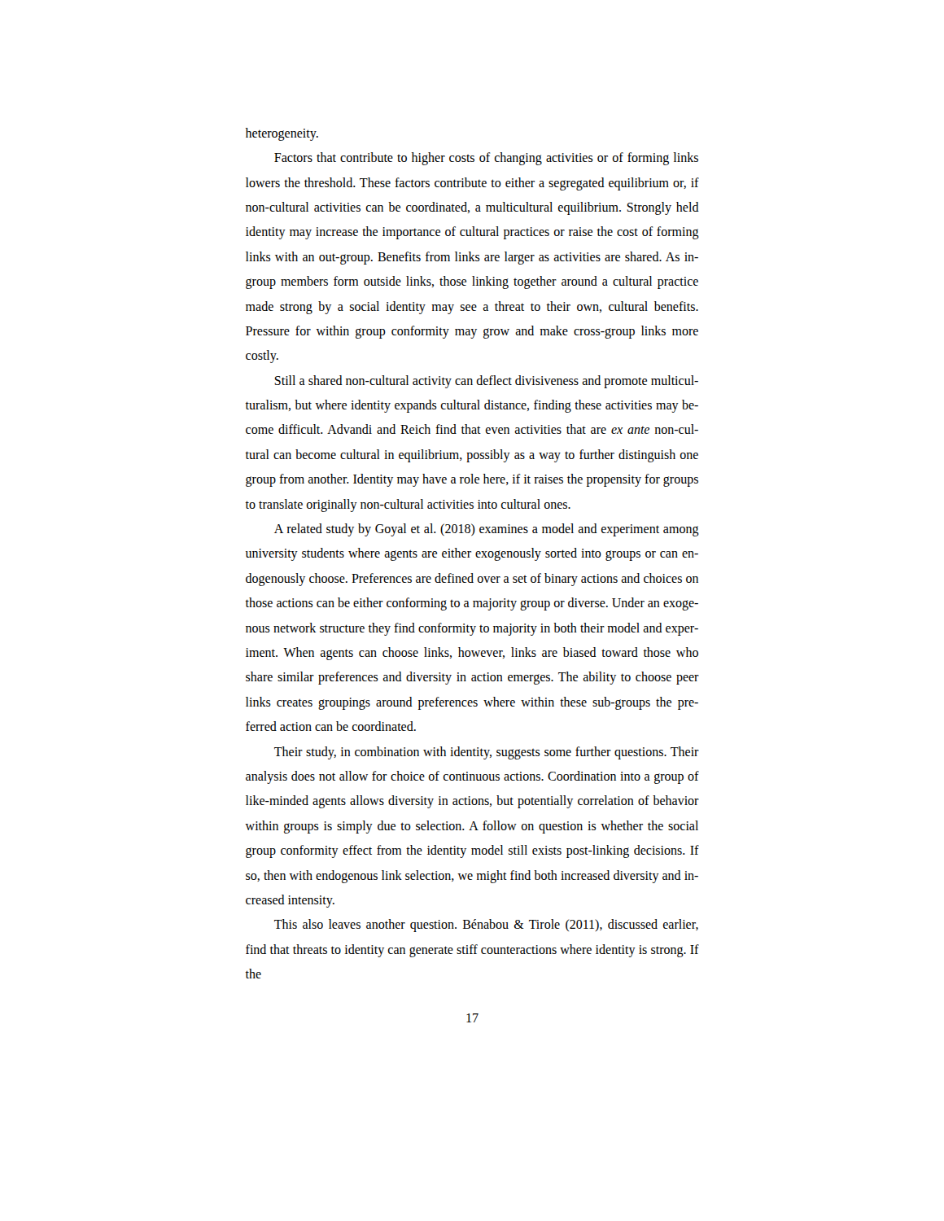heterogeneity.
Factors that contribute to higher costs of changing activities or of forming links lowers the threshold. These factors contribute to either a segregated equilibrium or, if non-cultural activities can be coordinated, a multicultural equilibrium. Strongly held identity may increase the importance of cultural practices or raise the cost of forming links with an out-group. Benefits from links are larger as activities are shared. As in-group members form outside links, those linking together around a cultural practice made strong by a social identity may see a threat to their own, cultural benefits. Pressure for within group conformity may grow and make cross-group links more costly.
Still a shared non-cultural activity can deflect divisiveness and promote multiculturalism, but where identity expands cultural distance, finding these activities may become difficult. Advandi and Reich find that even activities that are ex ante non-cultural can become cultural in equilibrium, possibly as a way to further distinguish one group from another. Identity may have a role here, if it raises the propensity for groups to translate originally non-cultural activities into cultural ones.
A related study by Goyal et al. (2018) examines a model and experiment among university students where agents are either exogenously sorted into groups or can endogenously choose. Preferences are defined over a set of binary actions and choices on those actions can be either conforming to a majority group or diverse. Under an exogenous network structure they find conformity to majority in both their model and experiment. When agents can choose links, however, links are biased toward those who share similar preferences and diversity in action emerges. The ability to choose peer links creates groupings around preferences where within these sub-groups the preferred action can be coordinated.
Their study, in combination with identity, suggests some further questions. Their analysis does not allow for choice of continuous actions. Coordination into a group of like-minded agents allows diversity in actions, but potentially correlation of behavior within groups is simply due to selection. A follow on question is whether the social group conformity effect from the identity model still exists post-linking decisions. If so, then with endogenous link selection, we might find both increased diversity and increased intensity.
This also leaves another question. Bénabou & Tirole (2011), discussed earlier, find that threats to identity can generate stiff counteractions where identity is strong. If the
17